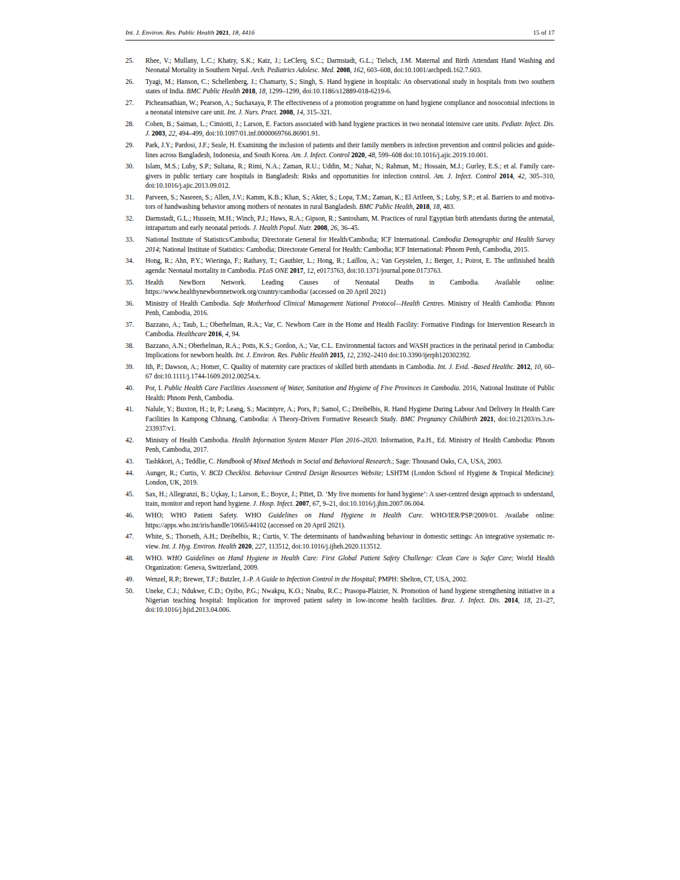Int. J. Environ. Res. Public Health 2021, 18, 4416
15 of 17
Rhee, V.; Mullany, L.C.; Khatry, S.K.; Katz, J.; LeClerq, S.C.; Darmstadt, G.L.; Tielsch, J.M. Maternal and Birth Attendant Hand Washing and Neonatal Mortality in Southern Nepal. Arch. Pediatrics Adolesc. Med. 2008, 162, 603–608, doi:10.1001/archpedi.162.7.603.
Tyagi, M.; Hanson, C.; Schellenberg, J.; Chamarty, S.; Singh, S. Hand hygiene in hospitals: An observational study in hospitals from two southern states of India. BMC Public Health 2018, 18, 1299–1299, doi:10.1186/s12889-018-6219-6.
Picheansathian, W.; Pearson, A.; Suchaxaya, P. The effectiveness of a promotion programme on hand hygiene compliance and nosocomial infections in a neonatal intensive care unit. Int. J. Nurs. Pract. 2008, 14, 315–321.
Cohen, B.; Saiman, L.; Cimiotti, J.; Larson, E. Factors associated with hand hygiene practices in two neonatal intensive care units. Pediatr. Infect. Dis. J. 2003, 22, 494–499, doi:10.1097/01.inf.0000069766.86901.91.
Park, J.Y.; Pardosi, J.F.; Seale, H. Examining the inclusion of patients and their family members in infection prevention and control policies and guidelines across Bangladesh, Indonesia, and South Korea. Am. J. Infect. Control 2020, 48, 599–608 doi:10.1016/j.ajic.2019.10.001.
Islam, M.S.; Luby, S.P.; Sultana, R.; Rimi, N.A.; Zaman, R.U.; Uddin, M.; Nahar, N.; Rahman, M.; Hossain, M.J.; Gurley, E.S.; et al. Family caregivers in public tertiary care hospitals in Bangladesh: Risks and opportunities for infection control. Am. J. Infect. Control 2014, 42, 305–310, doi:10.1016/j.ajic.2013.09.012.
Parveen, S.; Nasreen, S.; Allen, J.V.; Kamm, K.B.; Khan, S.; Akter, S.; Lopa, T.M.; Zaman, K.; El Arifeen, S.; Luby, S.P.; et al. Barriers to and motivators of handwashing behavior among mothers of neonates in rural Bangladesh. BMC Public Health, 2018, 18, 483.
Darmstadt, G.L.; Hussein, M.H.; Winch, P.J.; Haws, R.A.; Gipson, R.; Santosham, M. Practices of rural Egyptian birth attendants during the antenatal, intrapartum and early neonatal periods. J. Health Popul. Nutr. 2008, 26, 36–45.
National Institute of Statistics/Cambodia; Directorate General for Health/Cambodia; ICF International. Cambodia Demographic and Health Survey 2014; National Institute of Statistics: Cambodia; Directorate General for Health: Cambodia; ICF International: Phnom Penh, Cambodia, 2015.
Hong, R.; Ahn, P.Y.; Wieringa, F.; Rathavy, T.; Gauthier, L.; Hong, R.; Laillou, A.; Van Geystelen, J.; Berger, J.; Poirot, E. The unfinished health agenda: Neonatal mortality in Cambodia. PLoS ONE 2017, 12, e0173763, doi:10.1371/journal.pone.0173763.
Health NewBorn Network. Leading Causes of Neonatal Deaths in Cambodia. Available online: https://www.healthynewbornnetwork.org/country/cambodia/ (accessed on 20 April 2021)
Ministry of Health Cambodia. Safe Motherhood Clinical Management National Protocol—Health Centres. Ministry of Health Cambodia: Phnom Penh, Cambodia, 2016.
Bazzano, A.; Taub, L.; Oberhelman, R.A.; Var, C. Newborn Care in the Home and Health Facility: Formative Findings for Intervention Research in Cambodia. Healthcare 2016, 4, 94.
Bazzano, A.N.; Oberhelman, R.A.; Potts, K.S.; Gordon, A.; Var, C.L. Environmental factors and WASH practices in the perinatal period in Cambodia: Implications for newborn health. Int. J. Environ. Res. Public Health 2015, 12, 2392–2410 doi:10.3390/ijerph120302392.
Ith, P.; Dawson, A.; Homer, C. Quality of maternity care practices of skilled birth attendants in Cambodia. Int. J. Evid. -Based Healthc. 2012, 10, 60–67 doi:10.1111/j.1744-1609.2012.00254.x.
Por, I. Public Health Care Facilities Assessment of Water, Sanitation and Hygiene of Five Provinces in Cambodia. 2016, National Institute of Public Health: Phnom Penh, Cambodia.
Nalule, Y.; Buxton, H.; Ir, P.; Leang, S.; Macintyre, A.; Pors, P.; Samol, C.; Dreibelbis, R. Hand Hygiene During Labour And Delivery In Health Care Facilities In Kampong Chhnang, Cambodia: A Theory-Driven Formative Research Study. BMC Pregnancy Childbirth 2021, doi:10.21203/rs.3.rs-233937/v1.
Ministry of Health Cambodia. Health Information System Master Plan 2016–2020. Information, P.a.H., Ed. Ministry of Health Cambodia: Phnom Penh, Cambodia, 2017.
Tashkkori, A.; Teddlie, C. Handbook of Mixed Methods in Social and Behavioral Research.; Sage: Thousand Oaks, CA, USA, 2003.
Aunger, R.; Curtis, V. BCD Checklist. Behaviour Centred Design Resources Website; LSHTM (London School of Hygiene & Tropical Medicine): London, UK, 2019.
Sax, H.; Allegranzi, B.; Uçkay, I.; Larson, E.; Boyce, J.; Pittet, D. ‘My five moments for hand hygiene’: A user-centred design approach to understand, train, monitor and report hand hygiene. J. Hosp. Infect. 2007, 67, 9–21, doi:10.1016/j.jhin.2007.06.004.
WHO; WHO Patient Safety. WHO Guidelines on Hand Hygiene in Health Care. WHO/IER/PSP/2009/01. Availabe online: https://apps.who.int/iris/handle/10665/44102 (accessed on 20 April 2021).
White, S.; Thorseth, A.H.; Dreibelbis, R.; Curtis, V. The determinants of handwashing behaviour in domestic settings: An integrative systematic review. Int. J. Hyg. Environ. Health 2020, 227, 113512, doi:10.1016/j.ijheh.2020.113512.
WHO. WHO Guidelines on Hand Hygiene in Health Care: First Global Patient Safety Challenge: Clean Care is Safer Care; World Health Organization: Geneva, Switzerland, 2009.
Wenzel, R.P.; Brewer, T.F.; Butzler, J.-P. A Guide to Infection Control in the Hospital; PMPH: Shelton, CT, USA, 2002.
Uneke, C.J.; Ndukwe, C.D.; Oyibo, P.G.; Nwakpu, K.O.; Nnabu, R.C.; Prasopa-Plaizier, N. Promotion of hand hygiene strengthening initiative in a Nigerian teaching hospital: Implication for improved patient safety in low-income health facilities. Braz. J. Infect. Dis. 2014, 18, 21–27, doi:10.1016/j.bjid.2013.04.006.